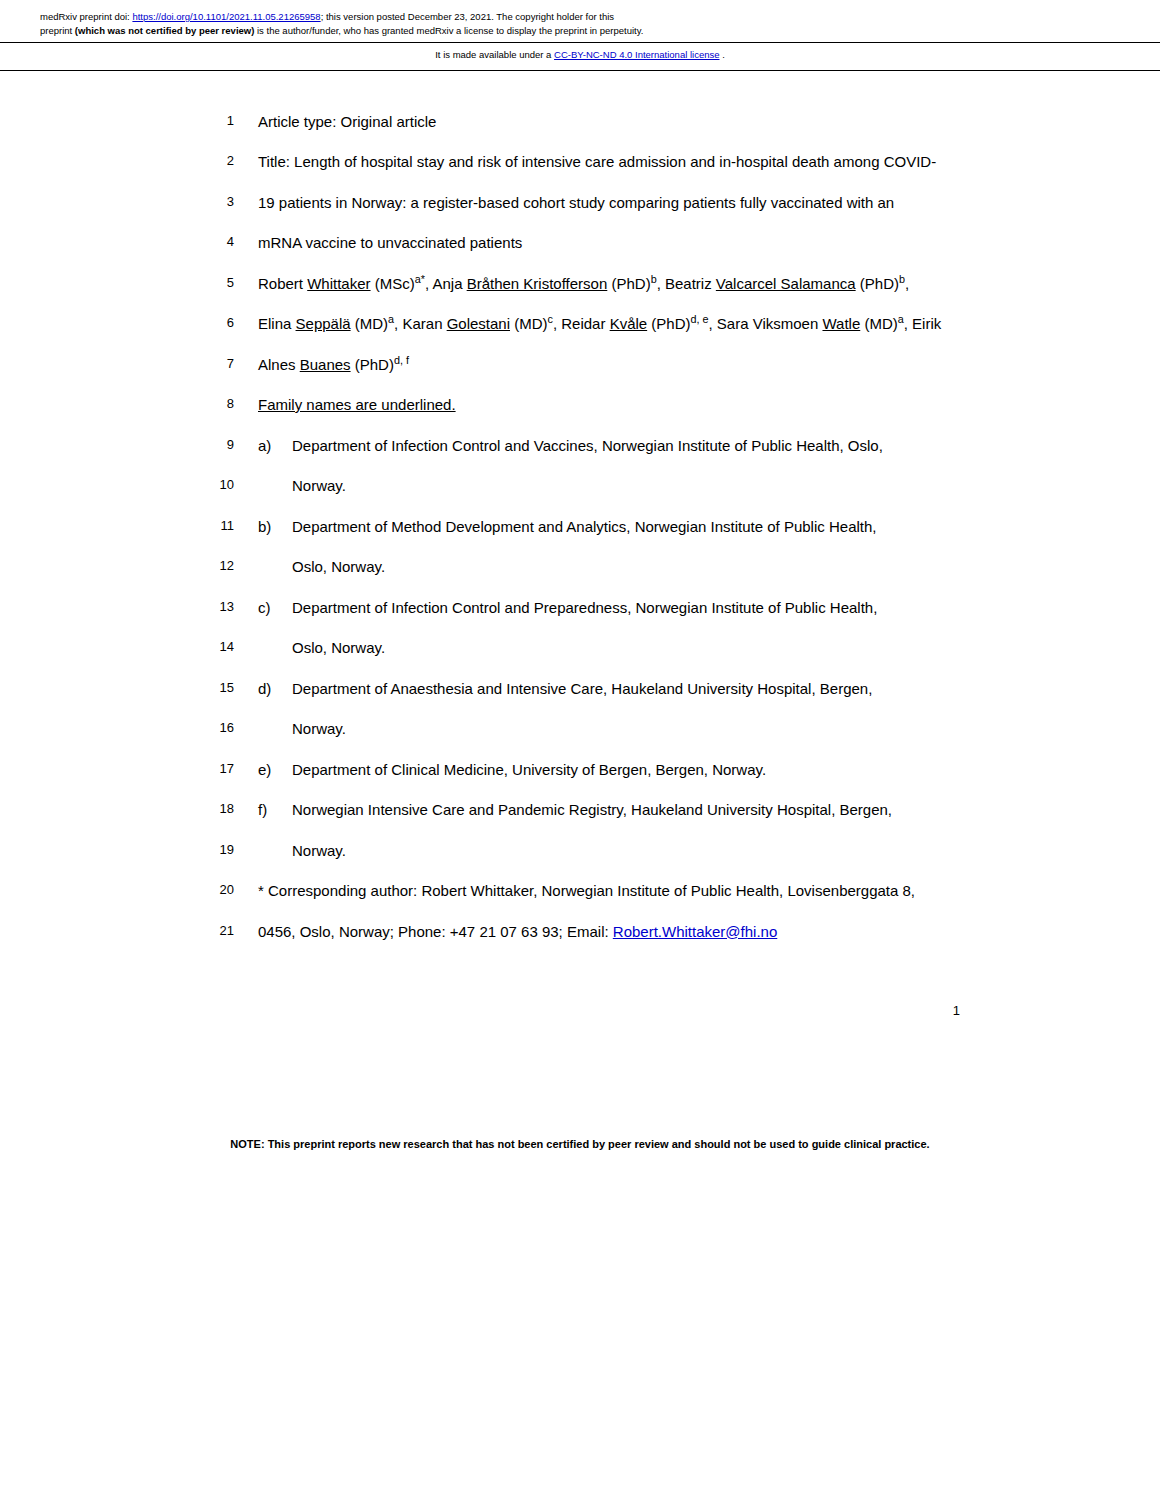medRxiv preprint doi: https://doi.org/10.1101/2021.11.05.21265958; this version posted December 23, 2021. The copyright holder for this
preprint (which was not certified by peer review) is the author/funder, who has granted medRxiv a license to display the preprint in perpetuity.
It is made available under a CC-BY-NC-ND 4.0 International license .
Article type: Original article
Title: Length of hospital stay and risk of intensive care admission and in-hospital death among COVID-
19 patients in Norway: a register-based cohort study comparing patients fully vaccinated with an
mRNA vaccine to unvaccinated patients
Robert Whittaker (MSc)a*, Anja Bråthen Kristofferson (PhD)b, Beatriz Valcarcel Salamanca (PhD)b,
Elina Seppälä (MD)a, Karan Golestani (MD)c, Reidar Kvåle (PhD)d, e, Sara Viksmoen Watle (MD)a, Eirik
Alnes Buanes (PhD)d, f
Family names are underlined.
9 a) Department of Infection Control and Vaccines, Norwegian Institute of Public Health, Oslo,
10 Norway.
11 b) Department of Method Development and Analytics, Norwegian Institute of Public Health,
12 Oslo, Norway.
13 c) Department of Infection Control and Preparedness, Norwegian Institute of Public Health,
14 Oslo, Norway.
15 d) Department of Anaesthesia and Intensive Care, Haukeland University Hospital, Bergen,
16 Norway.
17 e) Department of Clinical Medicine, University of Bergen, Bergen, Norway.
18 f) Norwegian Intensive Care and Pandemic Registry, Haukeland University Hospital, Bergen,
19 Norway.
20* Corresponding author: Robert Whittaker, Norwegian Institute of Public Health, Lovisenberggata 8,
210456, Oslo, Norway; Phone: +47 21 07 63 93; Email: Robert.Whittaker@fhi.no
1
NOTE: This preprint reports new research that has not been certified by peer review and should not be used to guide clinical practice.